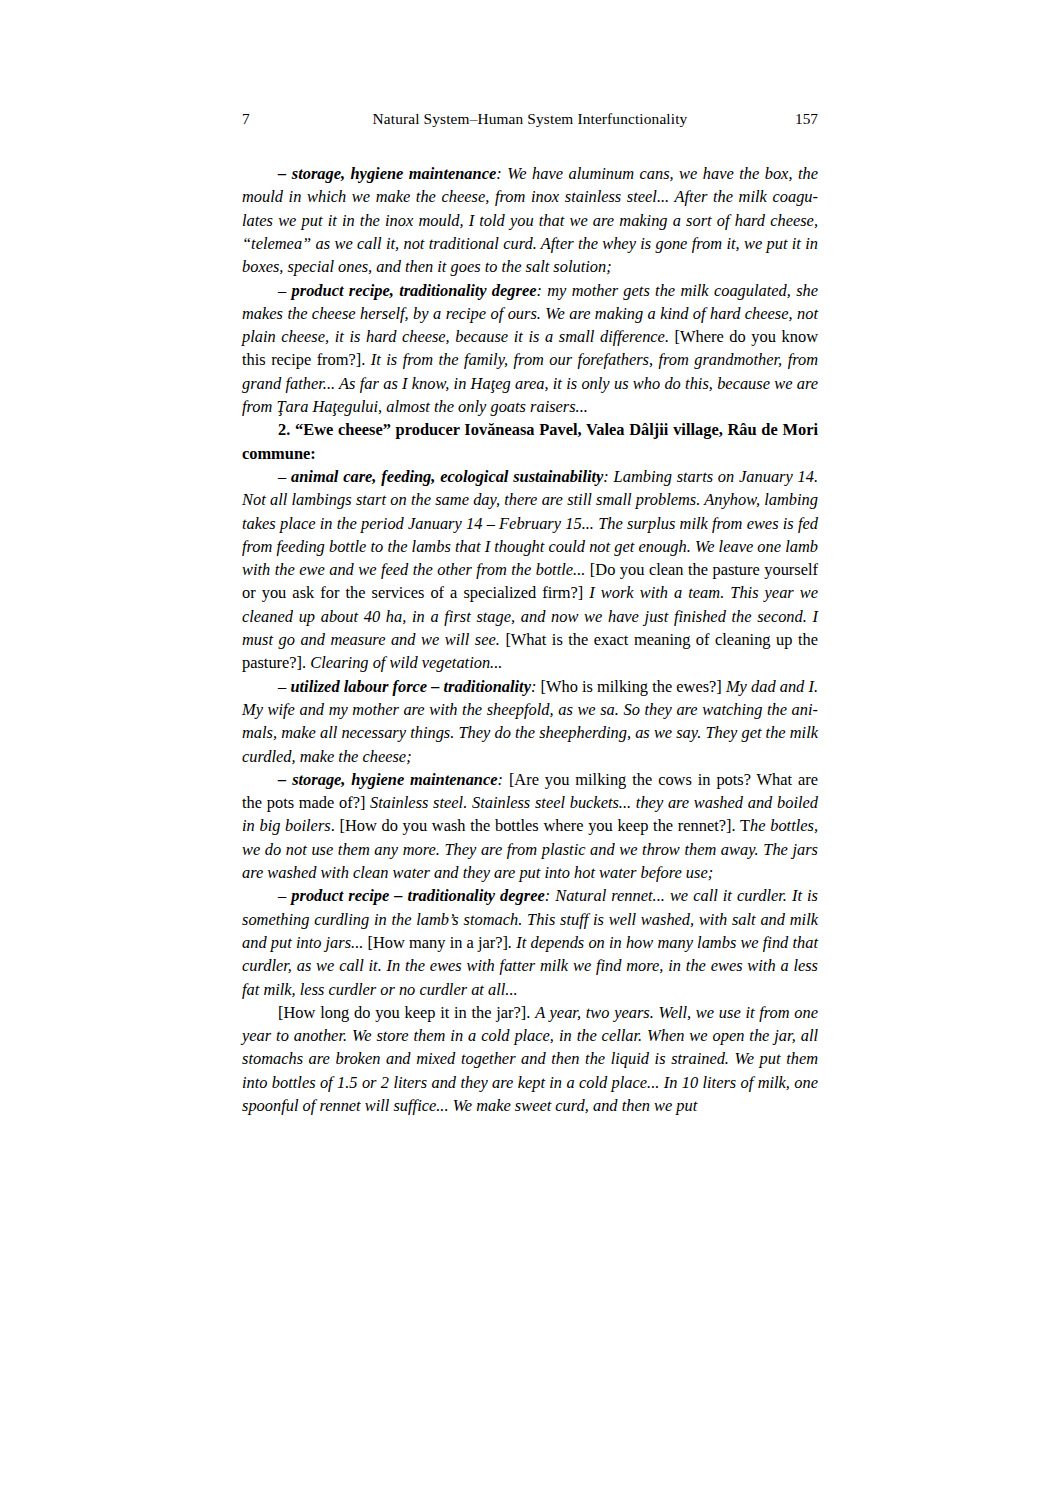7 Natural System–Human System Interfunctionality 157
– storage, hygiene maintenance: We have aluminum cans, we have the box, the mould in which we make the cheese, from inox stainless steel... After the milk coagulates we put it in the inox mould, I told you that we are making a sort of hard cheese, “telemea” as we call it, not traditional curd. After the whey is gone from it, we put it in boxes, special ones, and then it goes to the salt solution;
– product recipe, traditionality degree: my mother gets the milk coagulated, she makes the cheese herself, by a recipe of ours. We are making a kind of hard cheese, not plain cheese, it is hard cheese, because it is a small difference. [Where do you know this recipe from?]. It is from the family, from our forefathers, from grandmother, from grand father... As far as I know, in Haţeg area, it is only us who do this, because we are from Ţara Haţegului, almost the only goats raisers...
2. “Ewe cheese” producer Iovăneasa Pavel, Valea Dâljii village, Râu de Mori commune:
– animal care, feeding, ecological sustainability: Lambing starts on January 14. Not all lambings start on the same day, there are still small problems. Anyhow, lambing takes place in the period January 14 – February 15... The surplus milk from ewes is fed from feeding bottle to the lambs that I thought could not get enough. We leave one lamb with the ewe and we feed the other from the bottle... [Do you clean the pasture yourself or you ask for the services of a specialized firm?] I work with a team. This year we cleaned up about 40 ha, in a first stage, and now we have just finished the second. I must go and measure and we will see. [What is the exact meaning of cleaning up the pasture?]. Clearing of wild vegetation...
– utilized labour force – traditionality: [Who is milking the ewes?] My dad and I. My wife and my mother are with the sheepfold, as we sa. So they are watching the animals, make all necessary things. They do the sheepherding, as we say. They get the milk curdled, make the cheese;
– storage, hygiene maintenance: [Are you milking the cows in pots? What are the pots made of?] Stainless steel. Stainless steel buckets... they are washed and boiled in big boilers. [How do you wash the bottles where you keep the rennet?]. The bottles, we do not use them any more. They are from plastic and we throw them away. The jars are washed with clean water and they are put into hot water before use;
– product recipe – traditionality degree: Natural rennet... we call it curdler. It is something curdling in the lamb’s stomach. This stuff is well washed, with salt and milk and put into jars... [How many in a jar?]. It depends on in how many lambs we find that curdler, as we call it. In the ewes with fatter milk we find more, in the ewes with a less fat milk, less curdler or no curdler at all...
[How long do you keep it in the jar?]. A year, two years. Well, we use it from one year to another. We store them in a cold place, in the cellar. When we open the jar, all stomachs are broken and mixed together and then the liquid is strained. We put them into bottles of 1.5 or 2 liters and they are kept in a cold place... In 10 liters of milk, one spoonful of rennet will suffice... We make sweet curd, and then we put